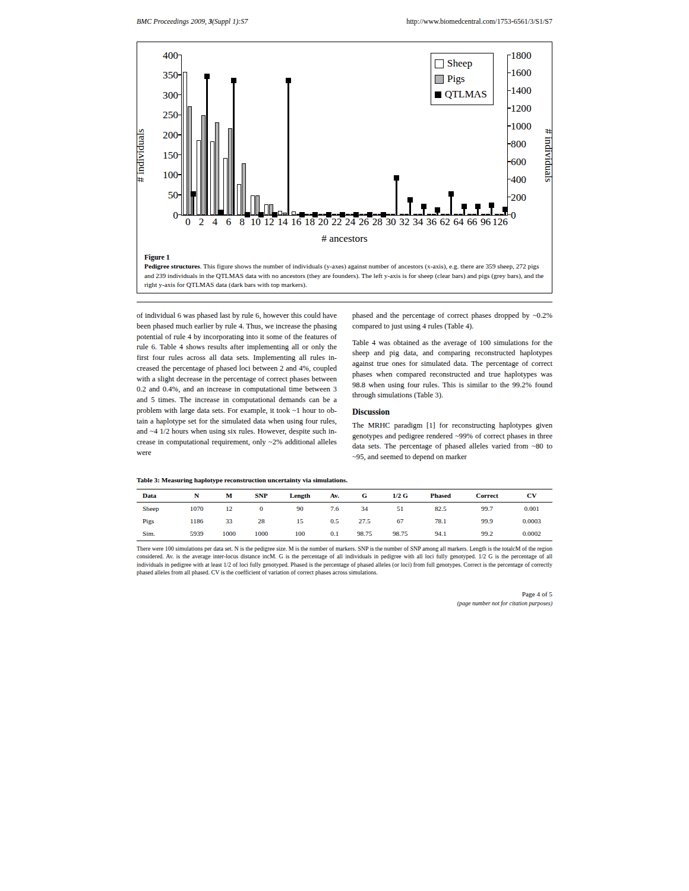BMC Proceedings 2009, 3(Suppl 1):S7
http://www.biomedcentral.com/1753-6561/3/S1/S7
Sheep
Pigs
QTLMAS
# individuals
# individuals
0
50
100
150
200
250
300
350
400
0
200
400
600
800
1000
1200
1400
1600
1800
02468101214161820222426283032343662646696126
# ancestors
Figure 1
Pedigree structures. This figure shows the number of individuals (y-axes) against number of ancestors (x-axis), e.g. there are 359 sheep, 272 pigs and 239 individuals in the QTLMAS data with no ancestors (they are founders). The left y-axis is for sheep (clear bars) and pigs (grey bars), and the right y-axis for QTLMAS data (dark bars with top markers).
of individual 6 was phased last by rule 6, however this could have been phased much earlier by rule 4. Thus, we increase the phasing potential of rule 4 by incorporating into it some of the features of rule 6. Table 4 shows results after implementing all or only the first four rules across all data sets. Implementing all rules increased the percentage of phased loci between 2 and 4%, coupled with a slight decrease in the percentage of correct phases between 0.2 and 0.4%, and an increase in computational time between 3 and 5 times. The increase in computational demands can be a problem with large data sets. For example, it took ~1 hour to obtain a haplotype set for the simulated data when using four rules, and ~4 1/2 hours when using six rules. However, despite such increase in computational requirement, only ~2% additional alleles were
phased and the percentage of correct phases dropped by ~0.2% compared to just using 4 rules (Table 4).
Table 4 was obtained as the average of 100 simulations for the sheep and pig data, and comparing reconstructed haplotypes against true ones for simulated data. The percentage of correct phases when compared reconstructed and true haplotypes was 98.8 when using four rules. This is similar to the 99.2% found through simulations (Table 3).
Discussion
The MRHC paradigm [1] for reconstructing haplotypes given genotypes and pedigree rendered ~99% of correct phases in three data sets. The percentage of phased alleles varied from ~80 to ~95, and seemed to depend on marker
Table 3: Measuring haplotype reconstruction uncertainty via simulations.
| Data | N | M | SNP | Length | Av. | G | 1/2 G | Phased | Correct | CV |
| --- | --- | --- | --- | --- | --- | --- | --- | --- | --- | --- |
| Sheep | 1070 | 12 | 0 | 90 | 7.6 | 34 | 51 | 82.5 | 99.7 | 0.001 |
| Pigs | 1186 | 33 | 28 | 15 | 0.5 | 27.5 | 67 | 78.1 | 99.9 | 0.0003 |
| Sim. | 5939 | 1000 | 1000 | 100 | 0.1 | 98.75 | 98.75 | 94.1 | 99.2 | 0.0002 |
There were 100 simulations per data set. N is the pedigree size. M is the number of markers. SNP is the number of SNP among all markers. Length is the totalcM of the region considered. Av. is the average inter-locus distance incM. G is the percentage of all individuals in pedigree with all loci fully genotyped. 1/2 G is the percentage of all individuals in pedigree with at least 1/2 of loci fully genotyped. Phased is the percentage of phased alleles (or loci) from full genotypes. Correct is the percentage of correctly phased alleles from all phased. CV is the coefficient of variation of correct phases across simulations.
Page 4 of 5
(page number not for citation purposes)